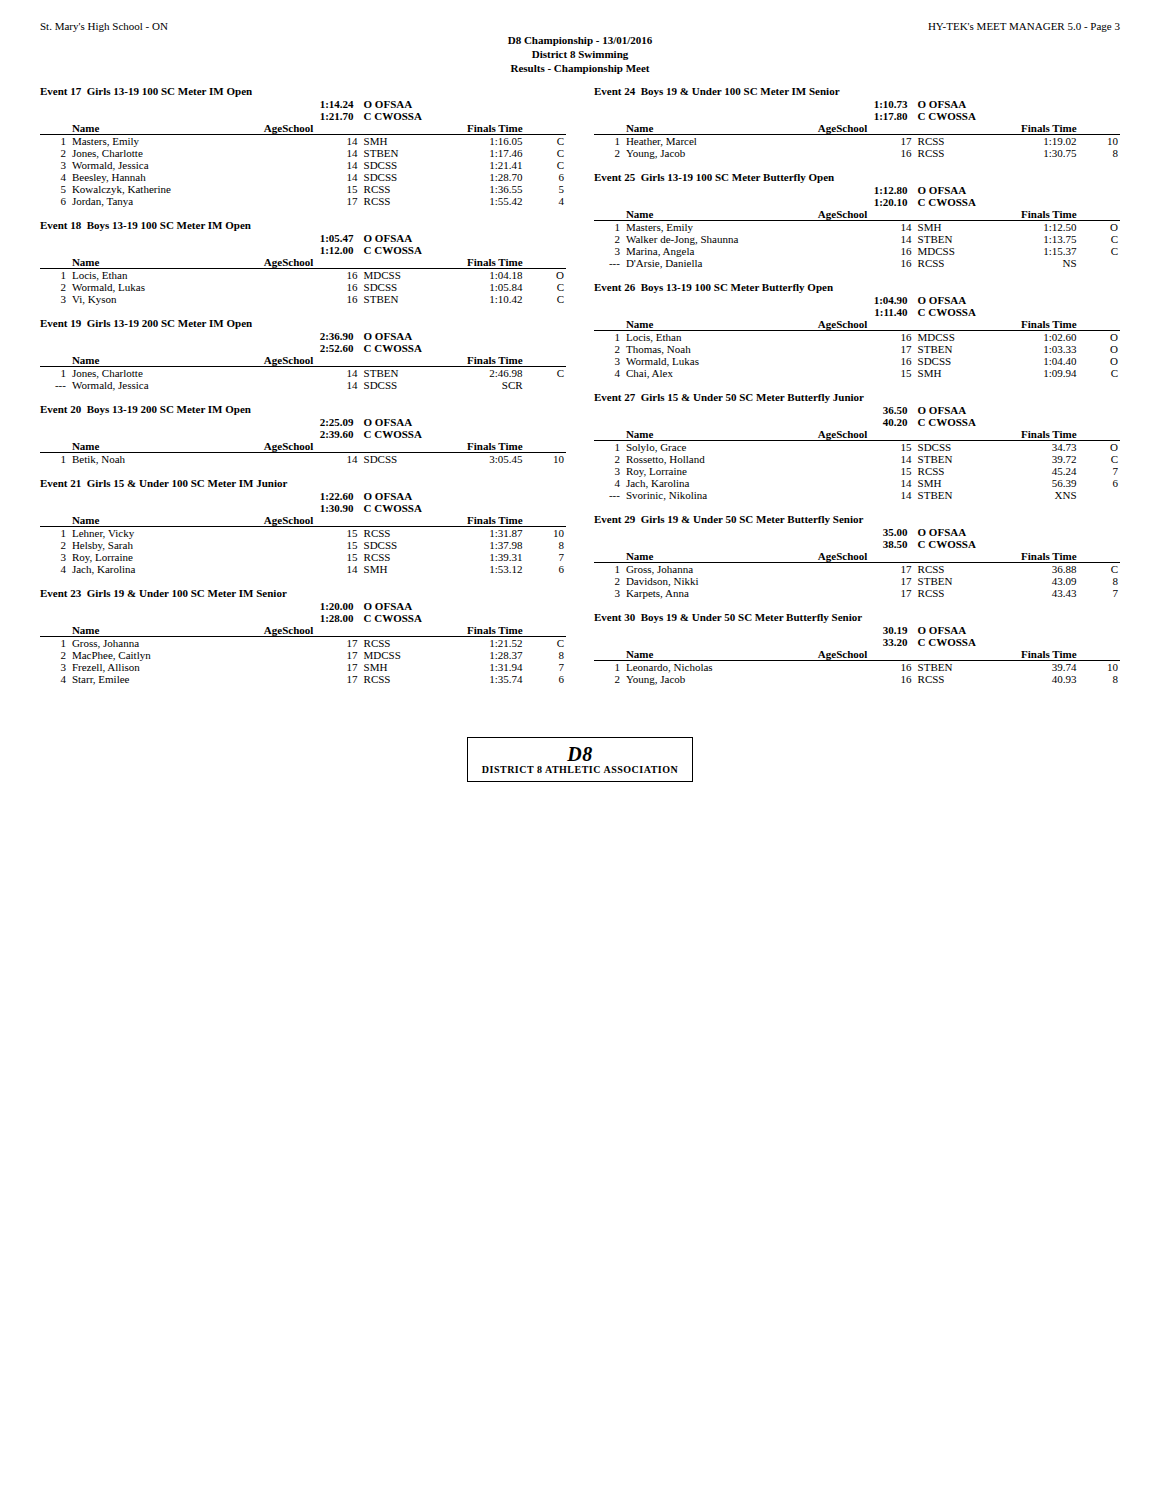St. Mary's High School - ON
HY-TEK's MEET MANAGER 5.0 - Page 3
D8 Championship - 13/01/2016
District 8 Swimming
Results - Championship Meet
Event 17 Girls 13-19 100 SC Meter IM Open
| | | 1:14.24 | O OFSAA |
| | | 1:21.70 | C CWOSSA |
| | Name | AgeSchool | Finals Time | |
| 1 | Masters, Emily | 14 | SMH | 1:16.05 | C |
| 2 | Jones, Charlotte | 14 | STBEN | 1:17.46 | C |
| 3 | Wormald, Jessica | 14 | SDCSS | 1:21.41 | C |
| 4 | Beesley, Hannah | 14 | SDCSS | 1:28.70 | 6 |
| 5 | Kowalczyk, Katherine | 15 | RCSS | 1:36.55 | 5 |
| 6 | Jordan, Tanya | 17 | RCSS | 1:55.42 | 4 |
Event 18 Boys 13-19 100 SC Meter IM Open
| | | 1:05.47 | O OFSAA |
| | | 1:12.00 | C CWOSSA |
| | Name | AgeSchool | Finals Time | |
| 1 | Locis, Ethan | 16 | MDCSS | 1:04.18 | O |
| 2 | Wormald, Lukas | 16 | SDCSS | 1:05.84 | C |
| 3 | Vi, Kyson | 16 | STBEN | 1:10.42 | C |
Event 19 Girls 13-19 200 SC Meter IM Open
| | | 2:36.90 | O OFSAA |
| | | 2:52.60 | C CWOSSA |
| | Name | AgeSchool | Finals Time | |
| 1 | Jones, Charlotte | 14 | STBEN | 2:46.98 | C |
| --- | Wormald, Jessica | 14 | SDCSS | SCR | |
Event 20 Boys 13-19 200 SC Meter IM Open
| | | 2:25.09 | O OFSAA |
| | | 2:39.60 | C CWOSSA |
| | Name | AgeSchool | Finals Time | |
| 1 | Betik, Noah | 14 | SDCSS | 3:05.45 | 10 |
Event 21 Girls 15 & Under 100 SC Meter IM Junior
| | | 1:22.60 | O OFSAA |
| | | 1:30.90 | C CWOSSA |
| | Name | AgeSchool | Finals Time | |
| 1 | Lehner, Vicky | 15 | RCSS | 1:31.87 | 10 |
| 2 | Helsby, Sarah | 15 | SDCSS | 1:37.98 | 8 |
| 3 | Roy, Lorraine | 15 | RCSS | 1:39.31 | 7 |
| 4 | Jach, Karolina | 14 | SMH | 1:53.12 | 6 |
Event 23 Girls 19 & Under 100 SC Meter IM Senior
| | | 1:20.00 | O OFSAA |
| | | 1:28.00 | C CWOSSA |
| | Name | AgeSchool | Finals Time | |
| 1 | Gross, Johanna | 17 | RCSS | 1:21.52 | C |
| 2 | MacPhee, Caitlyn | 17 | MDCSS | 1:28.37 | 8 |
| 3 | Frezell, Allison | 17 | SMH | 1:31.94 | 7 |
| 4 | Starr, Emilee | 17 | RCSS | 1:35.74 | 6 |
Event 24 Boys 19 & Under 100 SC Meter IM Senior
| | | 1:10.73 | O OFSAA |
| | | 1:17.80 | C CWOSSA |
| | Name | AgeSchool | Finals Time | |
| 1 | Heather, Marcel | 17 | RCSS | 1:19.02 | 10 |
| 2 | Young, Jacob | 16 | RCSS | 1:30.75 | 8 |
Event 25 Girls 13-19 100 SC Meter Butterfly Open
| | | 1:12.80 | O OFSAA |
| | | 1:20.10 | C CWOSSA |
| | Name | AgeSchool | Finals Time | |
| 1 | Masters, Emily | 14 | SMH | 1:12.50 | O |
| 2 | Walker de-Jong, Shaunna | 14 | STBEN | 1:13.75 | C |
| 3 | Marina, Angela | 16 | MDCSS | 1:15.37 | C |
| --- | D'Arsie, Daniella | 16 | RCSS | NS | |
Event 26 Boys 13-19 100 SC Meter Butterfly Open
| | | 1:04.90 | O OFSAA |
| | | 1:11.40 | C CWOSSA |
| | Name | AgeSchool | Finals Time | |
| 1 | Locis, Ethan | 16 | MDCSS | 1:02.60 | O |
| 2 | Thomas, Noah | 17 | STBEN | 1:03.33 | O |
| 3 | Wormald, Lukas | 16 | SDCSS | 1:04.40 | O |
| 4 | Chai, Alex | 15 | SMH | 1:09.94 | C |
Event 27 Girls 15 & Under 50 SC Meter Butterfly Junior
| | | 36.50 | O OFSAA |
| | | 40.20 | C CWOSSA |
| | Name | AgeSchool | Finals Time | |
| 1 | Solylo, Grace | 15 | SDCSS | 34.73 | O |
| 2 | Rossetto, Holland | 14 | STBEN | 39.72 | C |
| 3 | Roy, Lorraine | 15 | RCSS | 45.24 | 7 |
| 4 | Jach, Karolina | 14 | SMH | 56.39 | 6 |
| --- | Svorinic, Nikolina | 14 | STBEN | XNS | |
Event 29 Girls 19 & Under 50 SC Meter Butterfly Senior
| | | 35.00 | O OFSAA |
| | | 38.50 | C CWOSSA |
| | Name | AgeSchool | Finals Time | |
| 1 | Gross, Johanna | 17 | RCSS | 36.88 | C |
| 2 | Davidson, Nikki | 17 | STBEN | 43.09 | 8 |
| 3 | Karpets, Anna | 17 | RCSS | 43.43 | 7 |
Event 30 Boys 19 & Under 50 SC Meter Butterfly Senior
| | | 30.19 | O OFSAA |
| | | 33.20 | C CWOSSA |
| | Name | AgeSchool | Finals Time | |
| 1 | Leonardo, Nicholas | 16 | STBEN | 39.74 | 10 |
| 2 | Young, Jacob | 16 | RCSS | 40.93 | 8 |
D8 DISTRICT 8 ATHLETIC ASSOCIATION